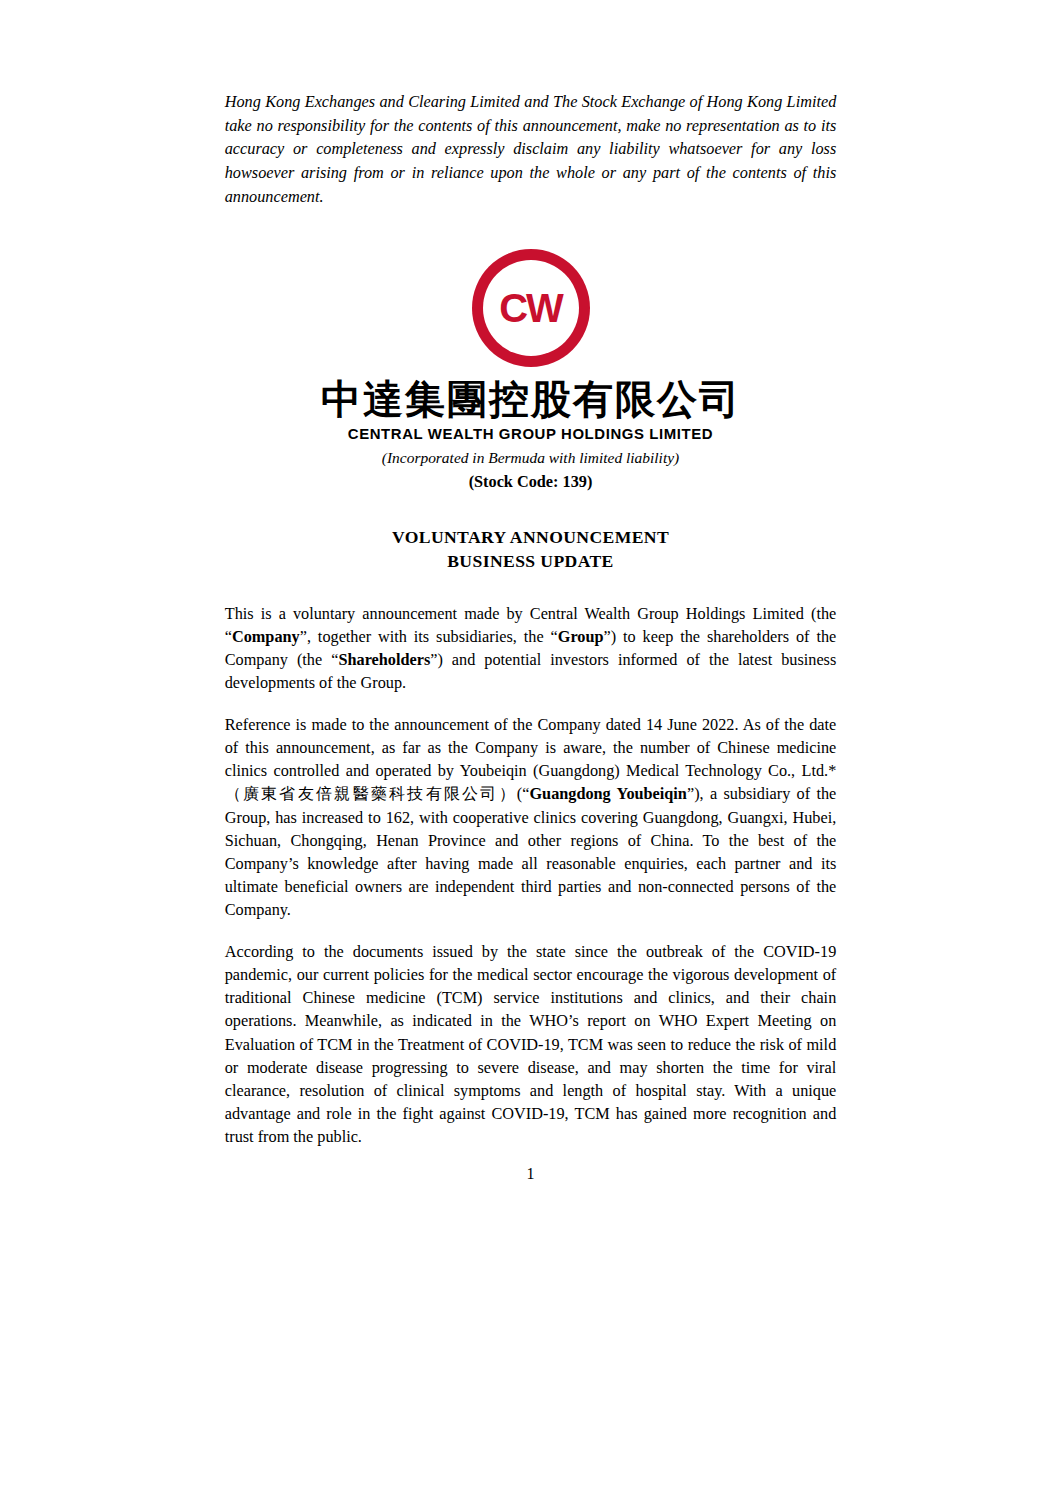Hong Kong Exchanges and Clearing Limited and The Stock Exchange of Hong Kong Limited take no responsibility for the contents of this announcement, make no representation as to its accuracy or completeness and expressly disclaim any liability whatsoever for any loss howsoever arising from or in reliance upon the whole or any part of the contents of this announcement.
CW
中達集團控股有限公司
CENTRAL WEALTH GROUP HOLDINGS LIMITED
(Incorporated in Bermuda with limited liability)
(Stock Code: 139)
VOLUNTARY ANNOUNCEMENT
BUSINESS UPDATE
This is a voluntary announcement made by Central Wealth Group Holdings Limited (the “Company”, together with its subsidiaries, the “Group”) to keep the shareholders of the Company (the “Shareholders”) and potential investors informed of the latest business developments of the Group.
Reference is made to the announcement of the Company dated 14 June 2022. As of the date of this announcement, as far as the Company is aware, the number of Chinese medicine clinics controlled and operated by Youbeiqin (Guangdong) Medical Technology Co., Ltd.*（廣東省友倍親醫藥科技有限公司）(“Guangdong Youbeiqin”), a subsidiary of the Group, has increased to 162, with cooperative clinics covering Guangdong, Guangxi, Hubei, Sichuan, Chongqing, Henan Province and other regions of China. To the best of the Company’s knowledge after having made all reasonable enquiries, each partner and its ultimate beneficial owners are independent third parties and non-connected persons of the Company.
According to the documents issued by the state since the outbreak of the COVID-19 pandemic, our current policies for the medical sector encourage the vigorous development of traditional Chinese medicine (TCM) service institutions and clinics, and their chain operations. Meanwhile, as indicated in the WHO’s report on WHO Expert Meeting on Evaluation of TCM in the Treatment of COVID-19, TCM was seen to reduce the risk of mild or moderate disease progressing to severe disease, and may shorten the time for viral clearance, resolution of clinical symptoms and length of hospital stay. With a unique advantage and role in the fight against COVID-19, TCM has gained more recognition and trust from the public.
1